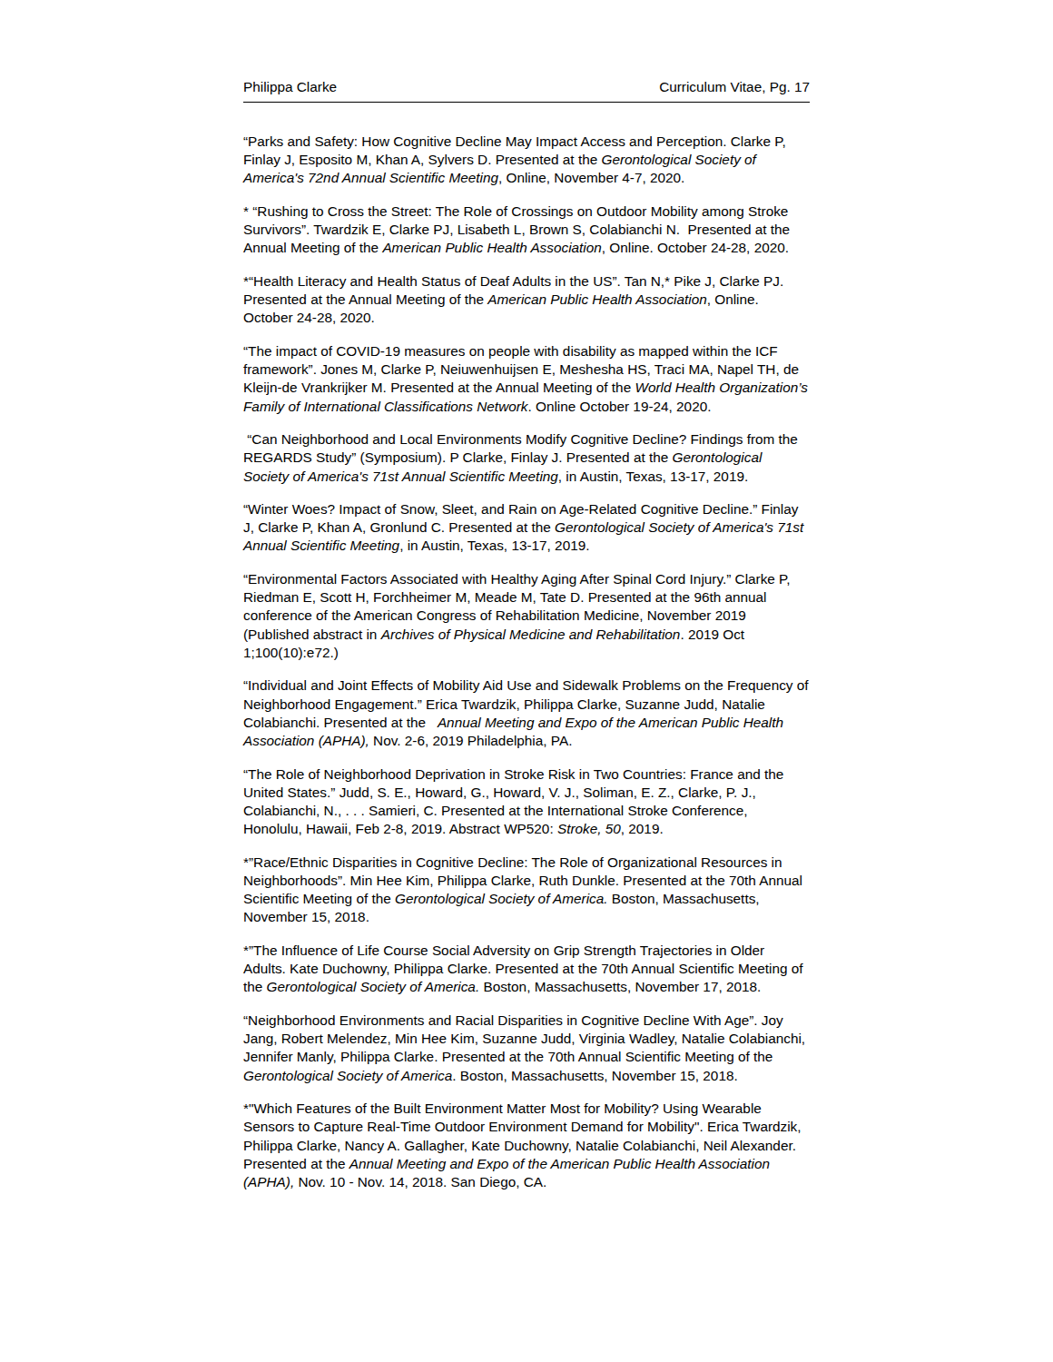Philippa Clarke Curriculum Vitae, Pg. 17
“Parks and Safety: How Cognitive Decline May Impact Access and Perception. Clarke P, Finlay J, Esposito M, Khan A, Sylvers D. Presented at the Gerontological Society of America's 72nd Annual Scientific Meeting, Online, November 4-7, 2020.
* “Rushing to Cross the Street: The Role of Crossings on Outdoor Mobility among Stroke Survivors”. Twardzik E, Clarke PJ, Lisabeth L, Brown S, Colabianchi N. Presented at the Annual Meeting of the American Public Health Association, Online. October 24-28, 2020.
*“Health Literacy and Health Status of Deaf Adults in the US”. Tan N,* Pike J, Clarke PJ. Presented at the Annual Meeting of the American Public Health Association, Online. October 24-28, 2020.
“The impact of COVID-19 measures on people with disability as mapped within the ICF framework”. Jones M, Clarke P, Neiuwenhuijsen E, Meshesha HS, Traci MA, Napel TH, de Kleijn-de Vrankrijker M. Presented at the Annual Meeting of the World Health Organization’s Family of International Classifications Network. Online October 19-24, 2020.
“Can Neighborhood and Local Environments Modify Cognitive Decline? Findings from the REGARDS Study” (Symposium). P Clarke, Finlay J. Presented at the Gerontological Society of America's 71st Annual Scientific Meeting, in Austin, Texas, 13-17, 2019.
“Winter Woes? Impact of Snow, Sleet, and Rain on Age-Related Cognitive Decline.” Finlay J, Clarke P, Khan A, Gronlund C. Presented at the Gerontological Society of America's 71st Annual Scientific Meeting, in Austin, Texas, 13-17, 2019.
“Environmental Factors Associated with Healthy Aging After Spinal Cord Injury.” Clarke P, Riedman E, Scott H, Forchheimer M, Meade M, Tate D. Presented at the 96th annual conference of the American Congress of Rehabilitation Medicine, November 2019 (Published abstract in Archives of Physical Medicine and Rehabilitation. 2019 Oct 1;100(10):e72.)
“Individual and Joint Effects of Mobility Aid Use and Sidewalk Problems on the Frequency of Neighborhood Engagement.” Erica Twardzik, Philippa Clarke, Suzanne Judd, Natalie Colabianchi. Presented at the Annual Meeting and Expo of the American Public Health Association (APHA), Nov. 2-6, 2019 Philadelphia, PA.
“The Role of Neighborhood Deprivation in Stroke Risk in Two Countries: France and the United States.” Judd, S. E., Howard, G., Howard, V. J., Soliman, E. Z., Clarke, P. J., Colabianchi, N., . . . Samieri, C. Presented at the International Stroke Conference, Honolulu, Hawaii, Feb 2-8, 2019. Abstract WP520: Stroke, 50, 2019.
*”Race/Ethnic Disparities in Cognitive Decline: The Role of Organizational Resources in Neighborhoods”. Min Hee Kim, Philippa Clarke, Ruth Dunkle. Presented at the 70th Annual Scientific Meeting of the Gerontological Society of America. Boston, Massachusetts, November 15, 2018.
*”The Influence of Life Course Social Adversity on Grip Strength Trajectories in Older Adults. Kate Duchowny, Philippa Clarke. Presented at the 70th Annual Scientific Meeting of the Gerontological Society of America. Boston, Massachusetts, November 17, 2018.
“Neighborhood Environments and Racial Disparities in Cognitive Decline With Age”. Joy Jang, Robert Melendez, Min Hee Kim, Suzanne Judd, Virginia Wadley, Natalie Colabianchi, Jennifer Manly, Philippa Clarke. Presented at the 70th Annual Scientific Meeting of the Gerontological Society of America. Boston, Massachusetts, November 15, 2018.
*"Which Features of the Built Environment Matter Most for Mobility? Using Wearable Sensors to Capture Real-Time Outdoor Environment Demand for Mobility". Erica Twardzik, Philippa Clarke, Nancy A. Gallagher, Kate Duchowny, Natalie Colabianchi, Neil Alexander. Presented at the Annual Meeting and Expo of the American Public Health Association (APHA), Nov. 10 - Nov. 14, 2018. San Diego, CA.